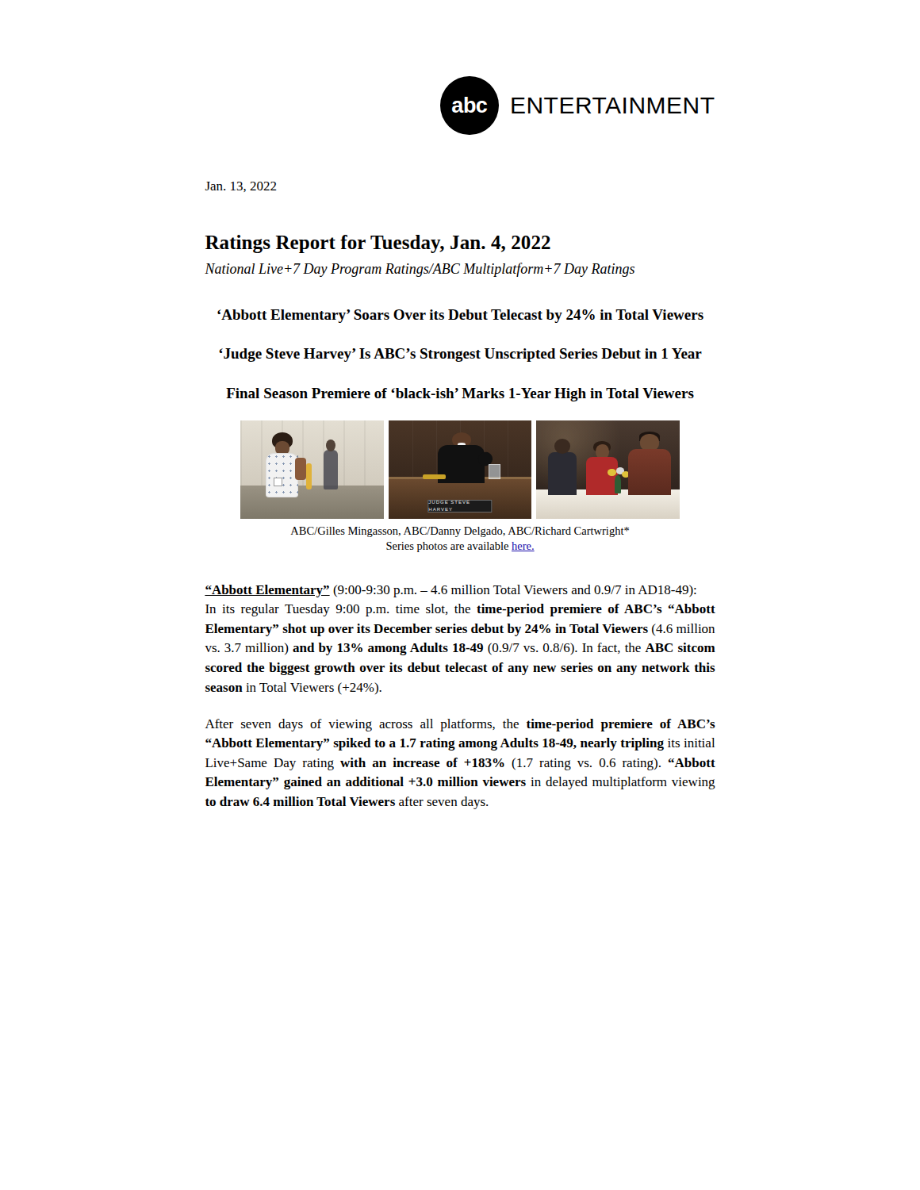abc
ENTERTAINMENT
Jan. 13, 2022
Ratings Report for Tuesday, Jan. 4, 2022
National Live+7 Day Program Ratings/ABC Multiplatform+7 Day Ratings
‘Abbott Elementary’ Soars Over its Debut Telecast by 24% in Total Viewers
‘Judge Steve Harvey’ Is ABC’s Strongest Unscripted Series Debut in 1 Year
Final Season Premiere of ‘black-ish’ Marks 1-Year High in Total Viewers
JUDGE STEVE HARVEY
ABC/Gilles Mingasson, ABC/Danny Delgado, ABC/Richard Cartwright*
Series photos are available here.
“Abbott Elementary” (9:00-9:30 p.m. – 4.6 million Total Viewers and 0.9/7 in AD18-49):
In its regular Tuesday 9:00 p.m. time slot, the time-period premiere of ABC’s “Abbott Elementary” shot up over its December series debut by 24% in Total Viewers (4.6 million vs. 3.7 million) and by 13% among Adults 18-49 (0.9/7 vs. 0.8/6). In fact, the ABC sitcom scored the biggest growth over its debut telecast of any new series on any network this season in Total Viewers (+24%).
After seven days of viewing across all platforms, the time-period premiere of ABC’s “Abbott Elementary” spiked to a 1.7 rating among Adults 18-49, nearly tripling its initial Live+Same Day rating with an increase of +183% (1.7 rating vs. 0.6 rating). “Abbott Elementary” gained an additional +3.0 million viewers in delayed multiplatform viewing to draw 6.4 million Total Viewers after seven days.